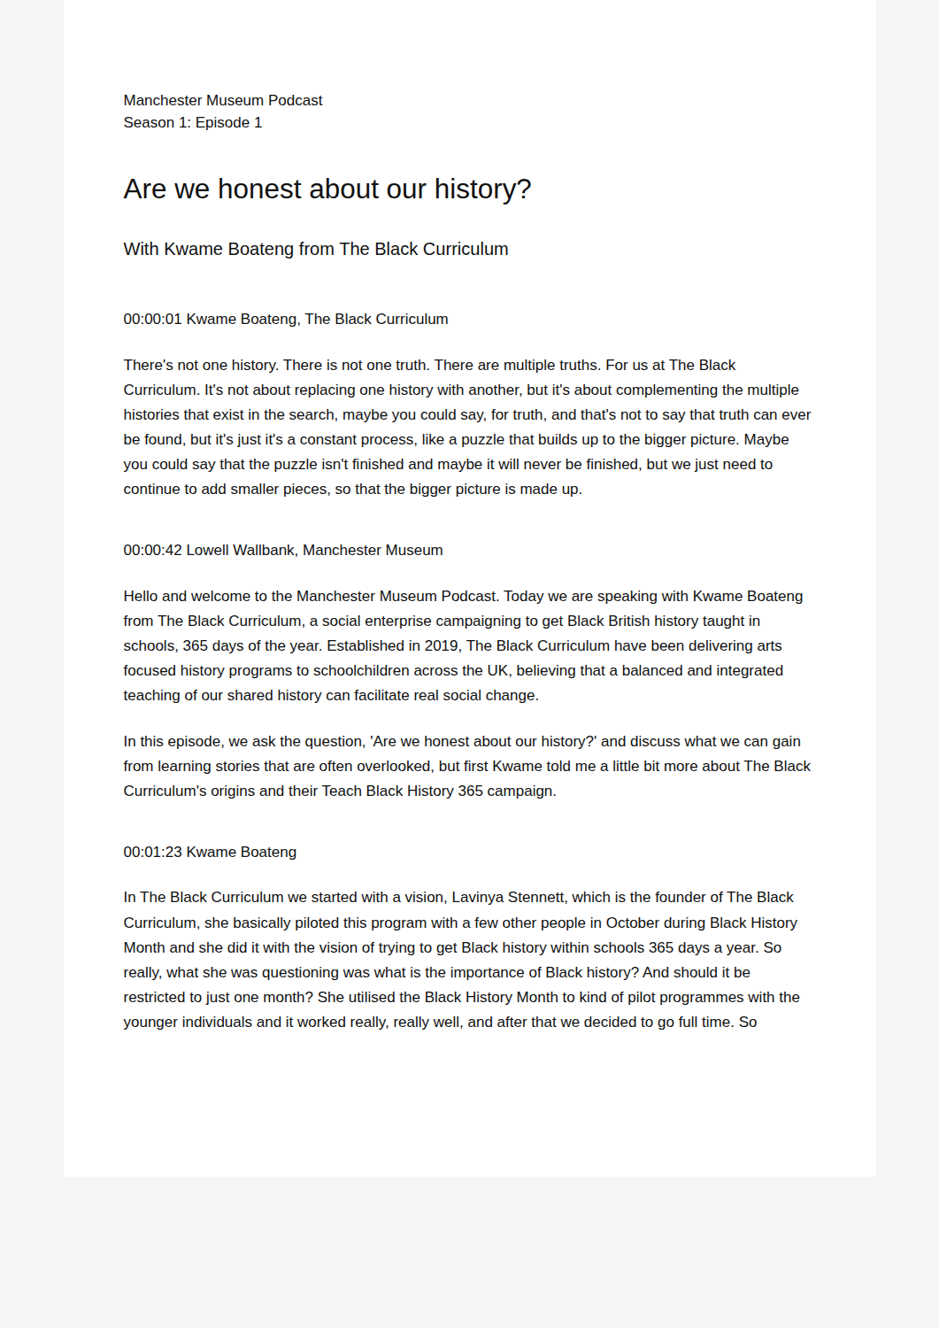Manchester Museum Podcast
Season 1: Episode 1
Are we honest about our history?
With Kwame Boateng from The Black Curriculum
00:00:01 Kwame Boateng, The Black Curriculum
There's not one history. There is not one truth. There are multiple truths. For us at The Black Curriculum. It's not about replacing one history with another, but it's about complementing the multiple histories that exist in the search, maybe you could say, for truth, and that's not to say that truth can ever be found, but it's just it's a constant process, like a puzzle that builds up to the bigger picture. Maybe you could say that the puzzle isn't finished and maybe it will never be finished, but we just need to continue to add smaller pieces, so that the bigger picture is made up.
00:00:42 Lowell Wallbank, Manchester Museum
Hello and welcome to the Manchester Museum Podcast. Today we are speaking with Kwame Boateng from The Black Curriculum, a social enterprise campaigning to get Black British history taught in schools, 365 days of the year. Established in 2019, The Black Curriculum have been delivering arts focused history programs to schoolchildren across the UK, believing that a balanced and integrated teaching of our shared history can facilitate real social change.
In this episode, we ask the question, 'Are we honest about our history?' and discuss what we can gain from learning stories that are often overlooked, but first Kwame told me a little bit more about The Black Curriculum's origins and their Teach Black History 365 campaign.
00:01:23 Kwame Boateng
In The Black Curriculum we started with a vision, Lavinya Stennett, which is the founder of The Black Curriculum, she basically piloted this program with a few other people in October during Black History Month and she did it with the vision of trying to get Black history within schools 365 days a year. So really, what she was questioning was what is the importance of Black history? And should it be restricted to just one month? She utilised the Black History Month to kind of pilot programmes with the younger individuals and it worked really, really well, and after that we decided to go full time. So